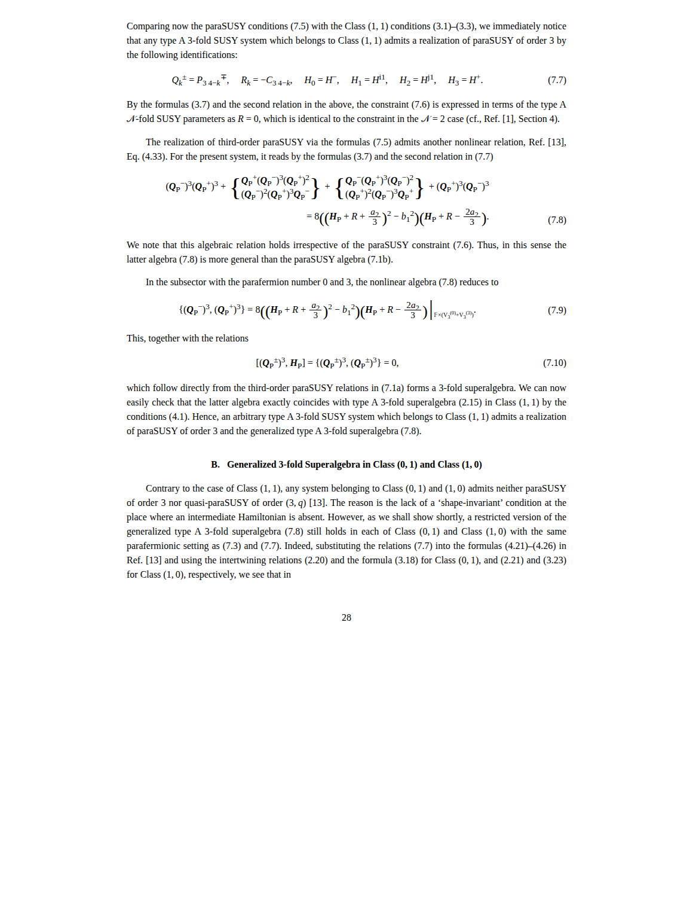Comparing now the paraSUSY conditions (7.5) with the Class (1, 1) conditions (3.1)–(3.3), we immediately notice that any type A 3-fold SUSY system which belongs to Class (1, 1) admits a realization of paraSUSY of order 3 by the following identifications:
Qk± = P3 4−k∓, Rk = −C3 4−k, H0 = H−, H1 = Hi1, H2 = Hj1, H3 = H+.
(7.7)
By the formulas (3.7) and the second relation in the above, the constraint (7.6) is expressed in terms of the type A 𝒩-fold SUSY parameters as R = 0, which is identical to the constraint in the 𝒩 = 2 case (cf., Ref. [1], Section 4).
The realization of third-order paraSUSY via the formulas (7.5) admits another nonlinear relation, Ref. [13], Eq. (4.33). For the present system, it reads by the formulas (3.7) and the second relation in (7.7)
(QP−)3(QP+)3 + {QP+(QP−)3(QP+)2(QP−)2(QP+)3QP−} + {QP−(QP+)3(QP−)2(QP+)2(QP−)3QP+} + (QP+)3(QP−)3
= 8((HP + R + a23)2 − b12)(HP + R − 2a23).
(7.8)
We note that this algebraic relation holds irrespective of the paraSUSY constraint (7.6). Thus, in this sense the latter algebra (7.8) is more general than the paraSUSY algebra (7.1b).
In the subsector with the parafermion number 0 and 3, the nonlinear algebra (7.8) reduces to
{(QP−)3, (QP+)3} = 8((HP + R + a23)2 − b12)(HP + R − 2a23)|𝔽×(V3(0)+V3(3)).
(7.9)
This, together with the relations
[(QP±)3, HP] = {(QP±)3, (QP±)3} = 0,
(7.10)
which follow directly from the third-order paraSUSY relations in (7.1a) forms a 3-fold superalgebra. We can now easily check that the latter algebra exactly coincides with type A 3-fold superalgebra (2.15) in Class (1, 1) by the conditions (4.1). Hence, an arbitrary type A 3-fold SUSY system which belongs to Class (1, 1) admits a realization of paraSUSY of order 3 and the generalized type A 3-fold superalgebra (7.8).
B. Generalized 3-fold Superalgebra in Class (0, 1) and Class (1, 0)
Contrary to the case of Class (1, 1), any system belonging to Class (0, 1) and (1, 0) admits neither paraSUSY of order 3 nor quasi-paraSUSY of order (3, q) [13]. The reason is the lack of a ‘shape-invariant’ condition at the place where an intermediate Hamiltonian is absent. However, as we shall show shortly, a restricted version of the generalized type A 3-fold superalgebra (7.8) still holds in each of Class (0, 1) and Class (1, 0) with the same parafermionic setting as (7.3) and (7.7). Indeed, substituting the relations (7.7) into the formulas (4.21)–(4.26) in Ref. [13] and using the intertwining relations (2.20) and the formula (3.18) for Class (0, 1), and (2.21) and (3.23) for Class (1, 0), respectively, we see that in
28